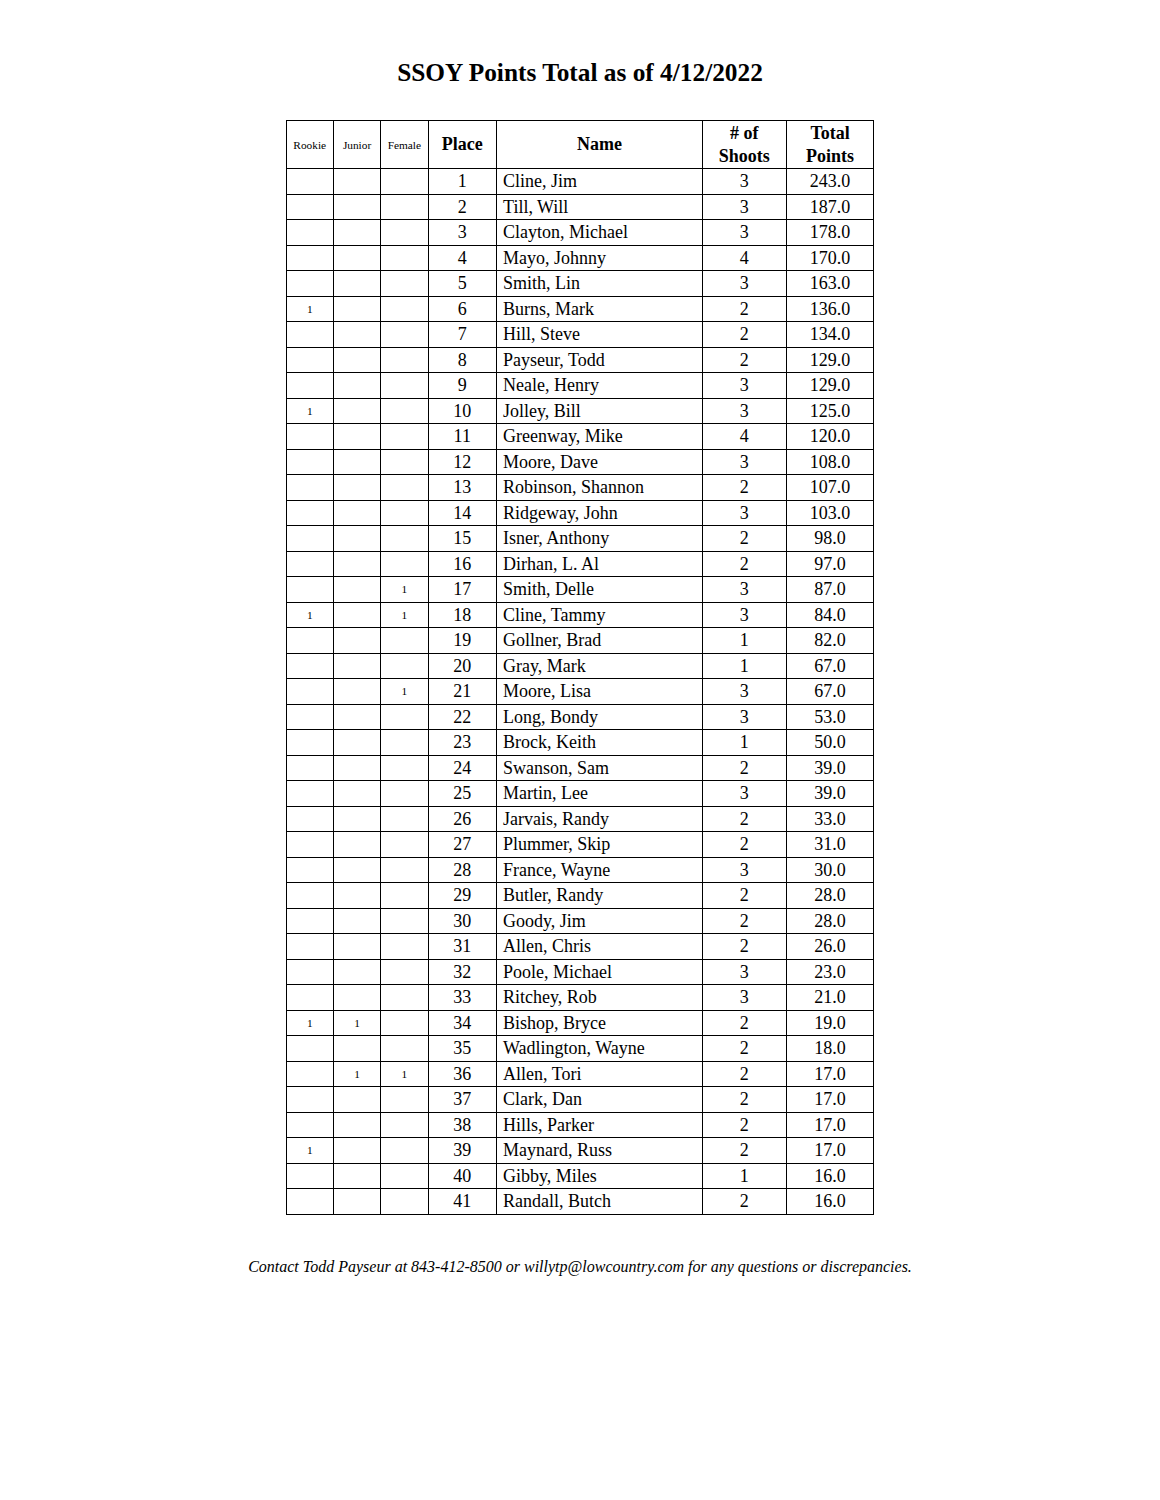SSOY Points Total as of 4/12/2022
| Rookie | Junior | Female | Place | Name | # of Shoots | Total Points |
| --- | --- | --- | --- | --- | --- | --- |
| | | | 1 | Cline, Jim | 3 | 243.0 |
| | | | 2 | Till, Will | 3 | 187.0 |
| | | | 3 | Clayton, Michael | 3 | 178.0 |
| | | | 4 | Mayo, Johnny | 4 | 170.0 |
| | | | 5 | Smith, Lin | 3 | 163.0 |
| 1 | | | 6 | Burns, Mark | 2 | 136.0 |
| | | | 7 | Hill, Steve | 2 | 134.0 |
| | | | 8 | Payseur, Todd | 2 | 129.0 |
| | | | 9 | Neale, Henry | 3 | 129.0 |
| 1 | | | 10 | Jolley, Bill | 3 | 125.0 |
| | | | 11 | Greenway, Mike | 4 | 120.0 |
| | | | 12 | Moore, Dave | 3 | 108.0 |
| | | | 13 | Robinson, Shannon | 2 | 107.0 |
| | | | 14 | Ridgeway, John | 3 | 103.0 |
| | | | 15 | Isner, Anthony | 2 | 98.0 |
| | | | 16 | Dirhan, L. Al | 2 | 97.0 |
| | | 1 | 17 | Smith, Delle | 3 | 87.0 |
| 1 | | 1 | 18 | Cline, Tammy | 3 | 84.0 |
| | | | 19 | Gollner, Brad | 1 | 82.0 |
| | | | 20 | Gray, Mark | 1 | 67.0 |
| | | 1 | 21 | Moore, Lisa | 3 | 67.0 |
| | | | 22 | Long, Bondy | 3 | 53.0 |
| | | | 23 | Brock, Keith | 1 | 50.0 |
| | | | 24 | Swanson, Sam | 2 | 39.0 |
| | | | 25 | Martin, Lee | 3 | 39.0 |
| | | | 26 | Jarvais, Randy | 2 | 33.0 |
| | | | 27 | Plummer, Skip | 2 | 31.0 |
| | | | 28 | France, Wayne | 3 | 30.0 |
| | | | 29 | Butler, Randy | 2 | 28.0 |
| | | | 30 | Goody, Jim | 2 | 28.0 |
| | | | 31 | Allen, Chris | 2 | 26.0 |
| | | | 32 | Poole, Michael | 3 | 23.0 |
| | | | 33 | Ritchey, Rob | 3 | 21.0 |
| 1 | 1 | | 34 | Bishop, Bryce | 2 | 19.0 |
| | | | 35 | Wadlington, Wayne | 2 | 18.0 |
| | 1 | 1 | 36 | Allen, Tori | 2 | 17.0 |
| | | | 37 | Clark, Dan | 2 | 17.0 |
| | | | 38 | Hills, Parker | 2 | 17.0 |
| 1 | | | 39 | Maynard, Russ | 2 | 17.0 |
| | | | 40 | Gibby, Miles | 1 | 16.0 |
| | | | 41 | Randall, Butch | 2 | 16.0 |
Contact Todd Payseur at 843-412-8500 or willytp@lowcountry.com for any questions or discrepancies.